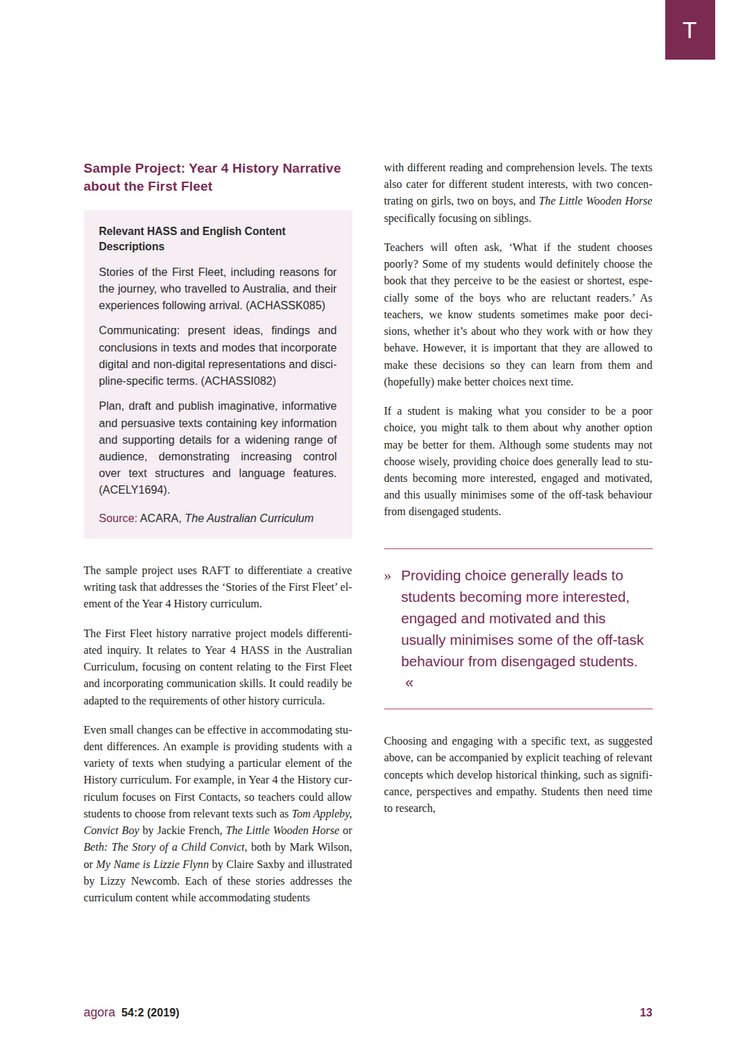T
Sample Project: Year 4 History Narrative about the First Fleet
Relevant HASS and English Content Descriptions
Stories of the First Fleet, including reasons for the journey, who travelled to Australia, and their experiences following arrival. (ACHASSK085)
Communicating: present ideas, findings and conclusions in texts and modes that incorporate digital and non-digital representations and discipline-specific terms. (ACHASSI082)
Plan, draft and publish imaginative, informative and persuasive texts containing key information and supporting details for a widening range of audience, demonstrating increasing control over text structures and language features. (ACELY1694).
Source: ACARA, The Australian Curriculum
The sample project uses RAFT to differentiate a creative writing task that addresses the ‘Stories of the First Fleet’ element of the Year 4 History curriculum.
The First Fleet history narrative project models differentiated inquiry. It relates to Year 4 HASS in the Australian Curriculum, focusing on content relating to the First Fleet and incorporating communication skills. It could readily be adapted to the requirements of other history curricula.
Even small changes can be effective in accommodating student differences. An example is providing students with a variety of texts when studying a particular element of the History curriculum. For example, in Year 4 the History curriculum focuses on First Contacts, so teachers could allow students to choose from relevant texts such as Tom Appleby, Convict Boy by Jackie French, The Little Wooden Horse or Beth: The Story of a Child Convict, both by Mark Wilson, or My Name is Lizzie Flynn by Claire Saxby and illustrated by Lizzy Newcomb. Each of these stories addresses the curriculum content while accommodating students
with different reading and comprehension levels. The texts also cater for different student interests, with two concentrating on girls, two on boys, and The Little Wooden Horse specifically focusing on siblings.
Teachers will often ask, ‘What if the student chooses poorly? Some of my students would definitely choose the book that they perceive to be the easiest or shortest, especially some of the boys who are reluctant readers.’ As teachers, we know students sometimes make poor decisions, whether it’s about who they work with or how they behave. However, it is important that they are allowed to make these decisions so they can learn from them and (hopefully) make better choices next time.
If a student is making what you consider to be a poor choice, you might talk to them about why another option may be better for them. Although some students may not choose wisely, providing choice does generally lead to students becoming more interested, engaged and motivated, and this usually minimises some of the off-task behaviour from disengaged students.
»
Providing choice generally leads to students becoming more interested, engaged and motivated and this usually minimises some of the off-task behaviour from disengaged students. «
Choosing and engaging with a specific text, as suggested above, can be accompanied by explicit teaching of relevant concepts which develop historical thinking, such as significance, perspectives and empathy. Students then need time to research,
agora 54:2 (2019)
13